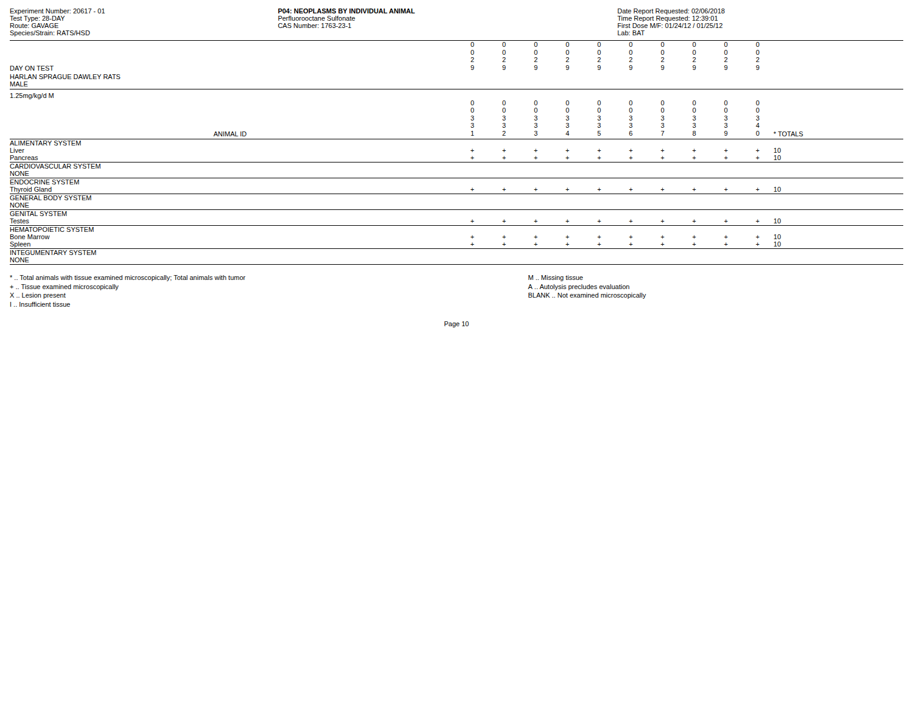| Experiment Number: 20617 - 01 | P04: NEOPLASMS BY INDIVIDUAL ANIMAL | Date Report Requested: 02/06/2018 |
| Test Type: 28-DAY | Perfluorooctane Sulfonate | Time Report Requested: 12:39:01 |
| Route: GAVAGE | CAS Number: 1763-23-1 | First Dose M/F: 01/24/12 / 01/25/12 |
| Species/Strain: RATS/HSD | | Lab: BAT |
| DAY ON TEST | 0 0 2 9 | 0 0 2 9 | 0 0 2 9 | 0 0 2 9 | 0 0 2 9 | 0 0 2 9 | 0 0 2 9 | 0 0 2 9 | 0 0 2 9 | 0 0 2 9 | |
| HARLAN SPRAGUE DAWLEY RATS MALE | | |
| 1.25mg/kg/d M | | |
| ANIMAL ID | 0 0 3 3 1 | 0 0 3 3 2 | 0 0 3 3 3 | 0 0 3 3 4 | 0 0 3 3 5 | 0 0 3 3 6 | 0 0 3 3 7 | 0 0 3 3 8 | 0 0 3 3 9 | 0 0 3 4 0 | * TOTALS |
| Alimentary System |
| Liver | + | + | + | + | + | + | + | + | + | + | 10 |
| Pancreas | + | + | + | + | + | + | + | + | + | + | 10 |
| Cardiovascular System |
| NONE |
| Endocrine System |
| Thyroid Gland | + | + | + | + | + | + | + | + | + | + | 10 |
| General Body System |
| NONE |
| Genital System |
| Testes | + | + | + | + | + | + | + | + | + | + | 10 |
| Hematopoietic System |
| Bone Marrow | + | + | + | + | + | + | + | + | + | + | 10 |
| Spleen | + | + | + | + | + | + | + | + | + | + | 10 |
| Integumentary System |
| NONE |
| * .. Total animals with tissue examined microscopically; Total animals with tumor + .. Tissue examined microscopically X .. Lesion present I .. Insufficient tissue | M .. Missing tissue A .. Autolysis precludes evaluation BLANK .. Not examined microscopically |
Page 10